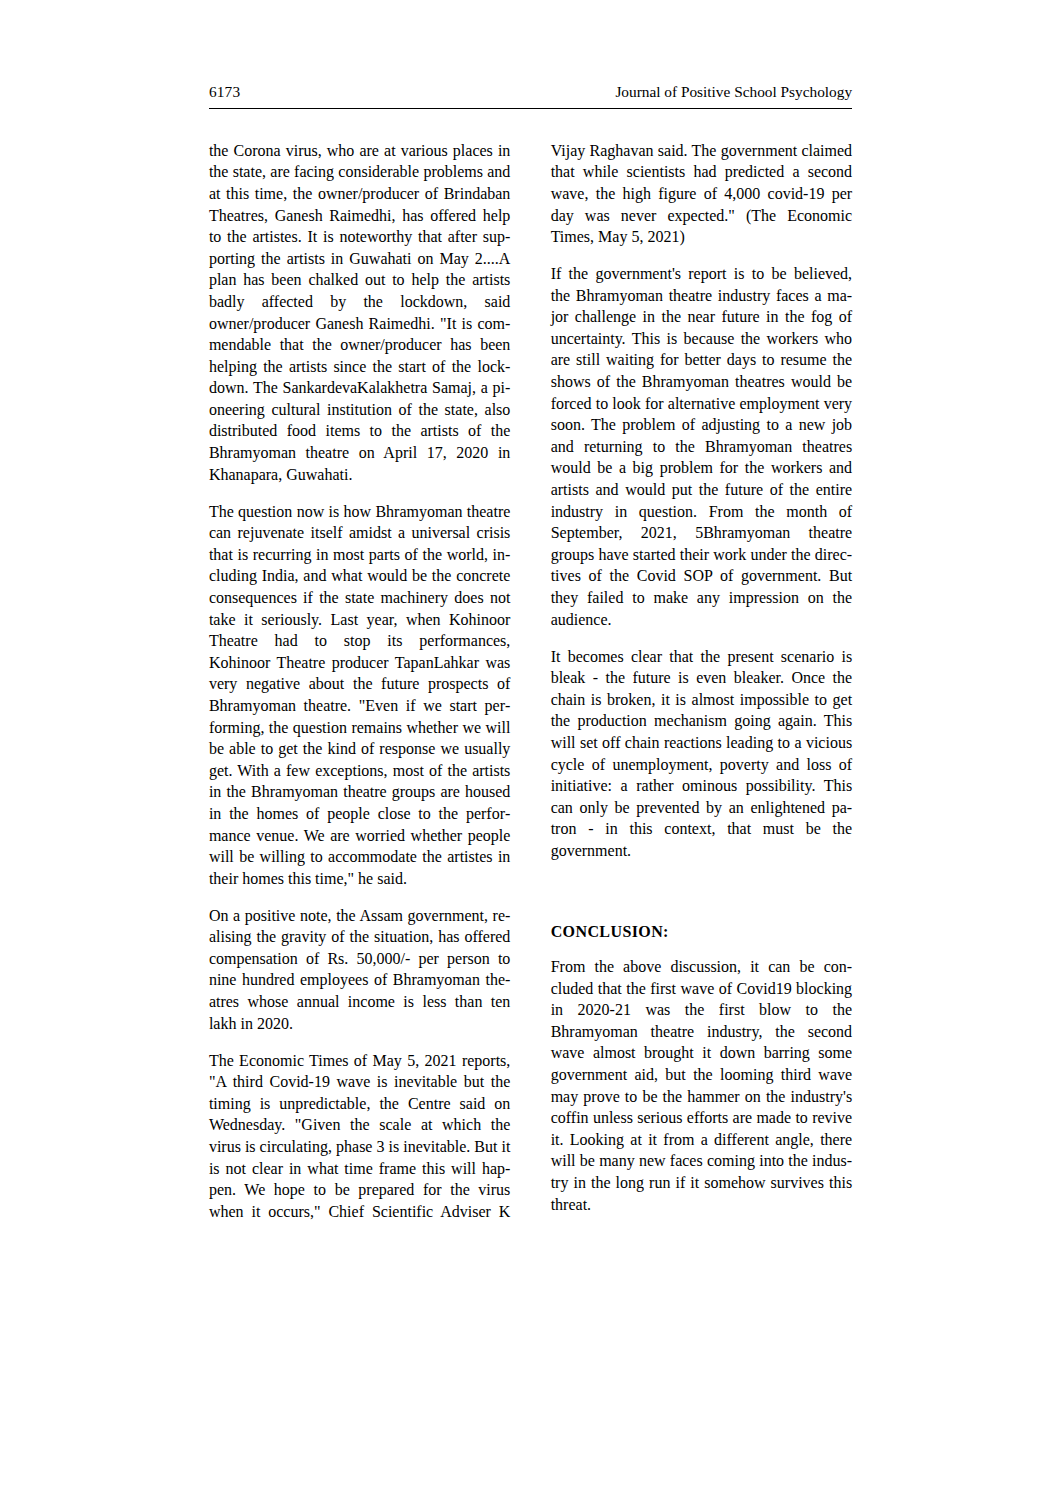6173 Journal of Positive School Psychology
the Corona virus, who are at various places in the state, are facing considerable problems and at this time, the owner/producer of Brindaban Theatres, Ganesh Raimedhi, has offered help to the artistes. It is noteworthy that after supporting the artists in Guwahati on May 2....A plan has been chalked out to help the artists badly affected by the lockdown, said owner/producer Ganesh Raimedhi. "It is commendable that the owner/producer has been helping the artists since the start of the lockdown. The SankardevaKalakhetra Samaj, a pioneering cultural institution of the state, also distributed food items to the artists of the Bhramyoman theatre on April 17, 2020 in Khanapara, Guwahati.
The question now is how Bhramyoman theatre can rejuvenate itself amidst a universal crisis that is recurring in most parts of the world, including India, and what would be the concrete consequences if the state machinery does not take it seriously. Last year, when Kohinoor Theatre had to stop its performances, Kohinoor Theatre producer TapanLahkar was very negative about the future prospects of Bhramyoman theatre. "Even if we start performing, the question remains whether we will be able to get the kind of response we usually get. With a few exceptions, most of the artists in the Bhramyoman theatre groups are housed in the homes of people close to the performance venue. We are worried whether people will be willing to accommodate the artistes in their homes this time," he said.
On a positive note, the Assam government, realising the gravity of the situation, has offered compensation of Rs. 50,000/- per person to nine hundred employees of Bhramyoman theatres whose annual income is less than ten lakh in 2020.
The Economic Times of May 5, 2021 reports, "A third Covid-19 wave is inevitable but the timing is unpredictable, the Centre said on Wednesday. "Given the scale at which the virus is circulating, phase 3 is inevitable. But it is not clear in what time frame this will happen. We hope to be prepared for the virus when it occurs," Chief Scientific Adviser K Vijay Raghavan said. The government claimed that while scientists had predicted a second wave, the high figure of 4,000 covid-19 per day was never expected." (The Economic Times, May 5, 2021)
If the government's report is to be believed, the Bhramyoman theatre industry faces a major challenge in the near future in the fog of uncertainty. This is because the workers who are still waiting for better days to resume the shows of the Bhramyoman theatres would be forced to look for alternative employment very soon. The problem of adjusting to a new job and returning to the Bhramyoman theatres would be a big problem for the workers and artists and would put the future of the entire industry in question. From the month of September, 2021, 5Bhramyoman theatre groups have started their work under the directives of the Covid SOP of government. But they failed to make any impression on the audience.
It becomes clear that the present scenario is bleak - the future is even bleaker. Once the chain is broken, it is almost impossible to get the production mechanism going again. This will set off chain reactions leading to a vicious cycle of unemployment, poverty and loss of initiative: a rather ominous possibility. This can only be prevented by an enlightened patron - in this context, that must be the government.
Conclusion:
From the above discussion, it can be concluded that the first wave of Covid19 blocking in 2020-21 was the first blow to the Bhramyoman theatre industry, the second wave almost brought it down barring some government aid, but the looming third wave may prove to be the hammer on the industry's coffin unless serious efforts are made to revive it. Looking at it from a different angle, there will be many new faces coming into the industry in the long run if it somehow survives this threat.